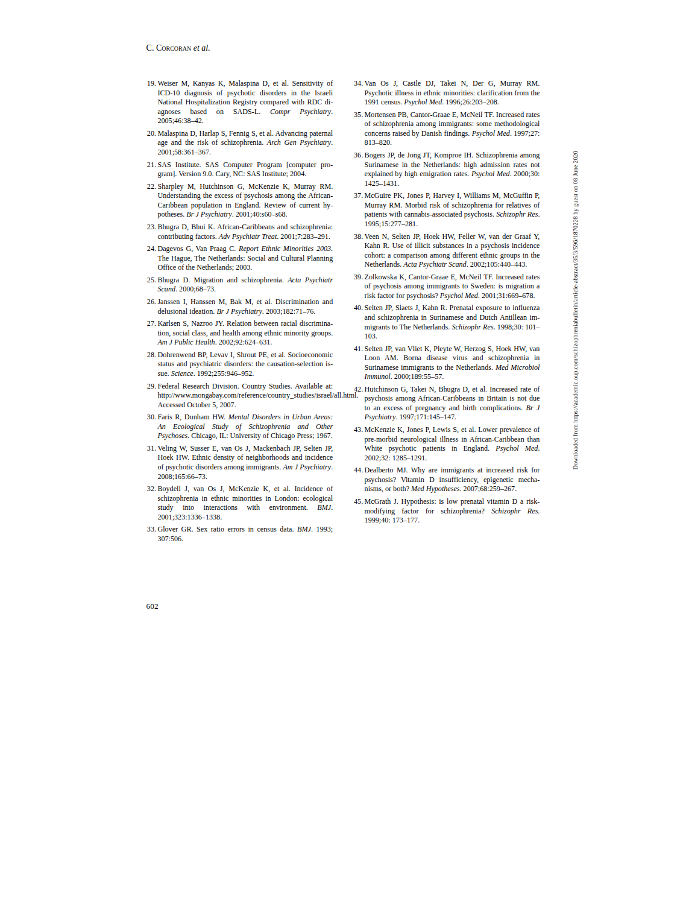C. Corcoran et al.
Downloaded from https://academic.oup.com/schizophreniabulletin/article-abstract/35/3/596/1870228 by guest on 08 June 2020
19. Weiser M, Kanyas K, Malaspina D, et al. Sensitivity of ICD-10 diagnosis of psychotic disorders in the Israeli National Hospitalization Registry compared with RDC diagnoses based on SADS-L. Compr Psychiatry. 2005;46:38–42.
20. Malaspina D, Harlap S, Fennig S, et al. Advancing paternal age and the risk of schizophrenia. Arch Gen Psychiatry. 2001;58:361–367.
21. SAS Institute. SAS Computer Program [computer program]. Version 9.0. Cary, NC: SAS Institute; 2004.
22. Sharpley M, Hutchinson G, McKenzie K, Murray RM. Understanding the excess of psychosis among the African-Caribbean population in England. Review of current hypotheses. Br J Psychiatry. 2001;40:s60–s68.
23. Bhugra D, Bhui K. African-Caribbeans and schizophrenia: contributing factors. Adv Psychiatr Treat. 2001;7:283–291.
24. Dagevos G, Van Praag C. Report Ethnic Minorities 2003. The Hague, The Netherlands: Social and Cultural Planning Office of the Netherlands; 2003.
25. Bhugra D. Migration and schizophrenia. Acta Psychiatr Scand. 2000;68–73.
26. Janssen I, Hanssen M, Bak M, et al. Discrimination and delusional ideation. Br J Psychiatry. 2003;182:71–76.
27. Karlsen S, Nazroo JY. Relation between racial discrimination, social class, and health among ethnic minority groups. Am J Public Health. 2002;92:624–631.
28. Dohrenwend BP, Levav I, Shrout PE, et al. Socioeconomic status and psychiatric disorders: the causation-selection issue. Science. 1992;255:946–952.
29. Federal Research Division. Country Studies. Available at: http://www.mongabay.com/reference/country_studies/israel/all.html. Accessed October 5, 2007.
30. Faris R, Dunham HW. Mental Disorders in Urban Areas: An Ecological Study of Schizophrenia and Other Psychoses. Chicago, IL: University of Chicago Press; 1967.
31. Veling W, Susser E, van Os J, Mackenbach JP, Selten JP, Hoek HW. Ethnic density of neighborhoods and incidence of psychotic disorders among immigrants. Am J Psychiatry. 2008;165:66–73.
32. Boydell J, van Os J, McKenzie K, et al. Incidence of schizophrenia in ethnic minorities in London: ecological study into interactions with environment. BMJ. 2001;323:1336–1338.
33. Glover GR. Sex ratio errors in census data. BMJ. 1993; 307:506.
34. Van Os J, Castle DJ, Takei N, Der G, Murray RM. Psychotic illness in ethnic minorities: clarification from the 1991 census. Psychol Med. 1996;26:203–208.
35. Mortensen PB, Cantor-Graae E, McNeil TF. Increased rates of schizophrenia among immigrants: some methodological concerns raised by Danish findings. Psychol Med. 1997;27: 813–820.
36. Bogers JP, de Jong JT, Komproe IH. Schizophrenia among Surinamese in the Netherlands: high admission rates not explained by high emigration rates. Psychol Med. 2000;30: 1425–1431.
37. McGuire PK, Jones P, Harvey I, Williams M, McGuffin P, Murray RM. Morbid risk of schizophrenia for relatives of patients with cannabis-associated psychosis. Schizophr Res. 1995;15:277–281.
38. Veen N, Selten JP, Hoek HW, Feller W, van der Graaf Y, Kahn R. Use of illicit substances in a psychosis incidence cohort: a comparison among different ethnic groups in the Netherlands. Acta Psychiatr Scand. 2002;105:440–443.
39. Zolkowska K, Cantor-Graae E, McNeil TF. Increased rates of psychosis among immigrants to Sweden: is migration a risk factor for psychosis? Psychol Med. 2001;31:669–678.
40. Selten JP, Slaets J, Kahn R. Prenatal exposure to influenza and schizophrenia in Surinamese and Dutch Antillean immigrants to The Netherlands. Schizophr Res. 1998;30: 101–103.
41. Selten JP, van Vliet K, Pleyte W, Herzog S, Hoek HW, van Loon AM. Borna disease virus and schizophrenia in Surinamese immigrants to the Netherlands. Med Microbiol Immunol. 2000;189:55–57.
42. Hutchinson G, Takei N, Bhugra D, et al. Increased rate of psychosis among African-Caribbeans in Britain is not due to an excess of pregnancy and birth complications. Br J Psychiatry. 1997;171:145–147.
43. McKenzie K, Jones P, Lewis S, et al. Lower prevalence of pre-morbid neurological illness in African-Caribbean than White psychotic patients in England. Psychol Med. 2002;32: 1285–1291.
44. Dealberto MJ. Why are immigrants at increased risk for psychosis? Vitamin D insufficiency, epigenetic mechanisms, or both? Med Hypotheses. 2007;68:259–267.
45. McGrath J. Hypothesis: is low prenatal vitamin D a risk-modifying factor for schizophrenia? Schizophr Res. 1999;40: 173–177.
602